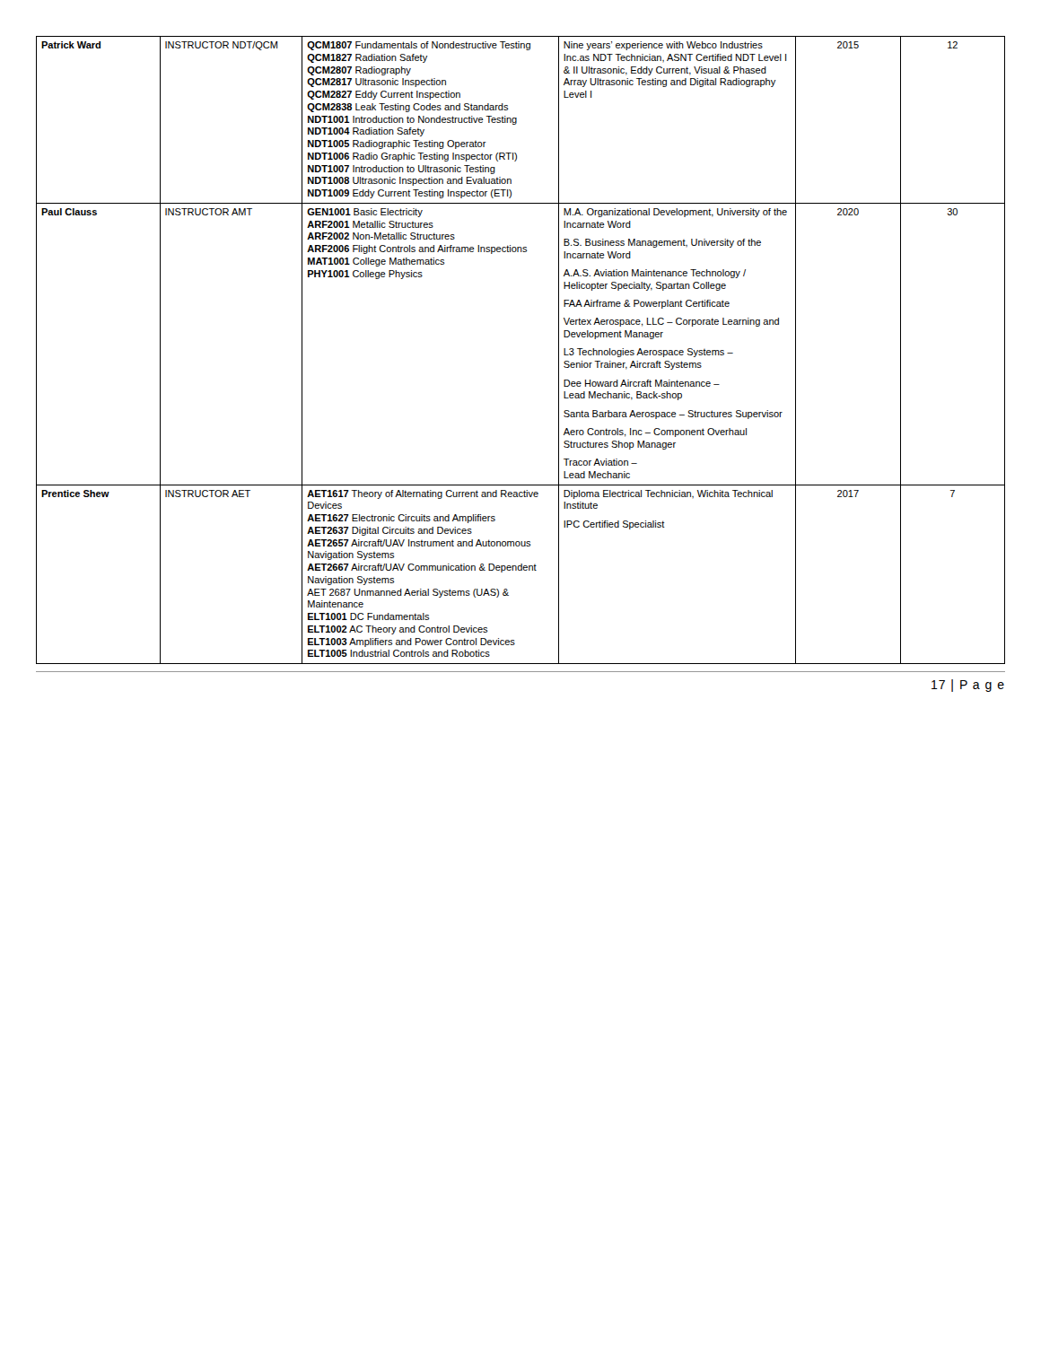| Patrick Ward | INSTRUCTOR NDT/QCM | QCM1807 Fundamentals of Nondestructive Testing QCM1827 Radiation Safety QCM2807 Radiography QCM2817 Ultrasonic Inspection QCM2827 Eddy Current Inspection QCM2838 Leak Testing Codes and Standards NDT1001 Introduction to Nondestructive Testing NDT1004 Radiation Safety NDT1005 Radiographic Testing Operator NDT1006 Radio Graphic Testing Inspector (RTI) NDT1007 Introduction to Ultrasonic Testing NDT1008 Ultrasonic Inspection and Evaluation NDT1009 Eddy Current Testing Inspector (ETI) | Nine years’ experience with Webco Industries Inc.as NDT Technician, ASNT Certified NDT Level I & II Ultrasonic, Eddy Current, Visual & Phased Array Ultrasonic Testing and Digital Radiography Level I | 2015 | 12 |
| Paul Clauss | INSTRUCTOR AMT | GEN1001 Basic Electricity ARF2001 Metallic Structures ARF2002 Non-Metallic Structures ARF2006 Flight Controls and Airframe Inspections MAT1001 College Mathematics PHY1001 College Physics | M.A. Organizational Development, University of the Incarnate Word B.S. Business Management, University of the Incarnate Word A.A.S. Aviation Maintenance Technology / Helicopter Specialty, Spartan College FAA Airframe & Powerplant Certificate Vertex Aerospace, LLC – Corporate Learning and Development Manager L3 Technologies Aerospace Systems – Senior Trainer, Aircraft Systems Dee Howard Aircraft Maintenance – Lead Mechanic, Back-shop Santa Barbara Aerospace – Structures Supervisor Aero Controls, Inc – Component Overhaul Structures Shop Manager Tracor Aviation – Lead Mechanic | 2020 | 30 |
| Prentice Shew | INSTRUCTOR AET | AET1617 Theory of Alternating Current and Reactive Devices AET1627 Electronic Circuits and Amplifiers AET2637 Digital Circuits and Devices AET2657 Aircraft/UAV Instrument and Autonomous Navigation Systems AET2667 Aircraft/UAV Communication & Dependent Navigation Systems AET 2687 Unmanned Aerial Systems (UAS) & Maintenance ELT1001 DC Fundamentals ELT1002 AC Theory and Control Devices ELT1003 Amplifiers and Power Control Devices ELT1005 Industrial Controls and Robotics | Diploma Electrical Technician, Wichita Technical Institute IPC Certified Specialist | 2017 | 7 |
17 | P a g e